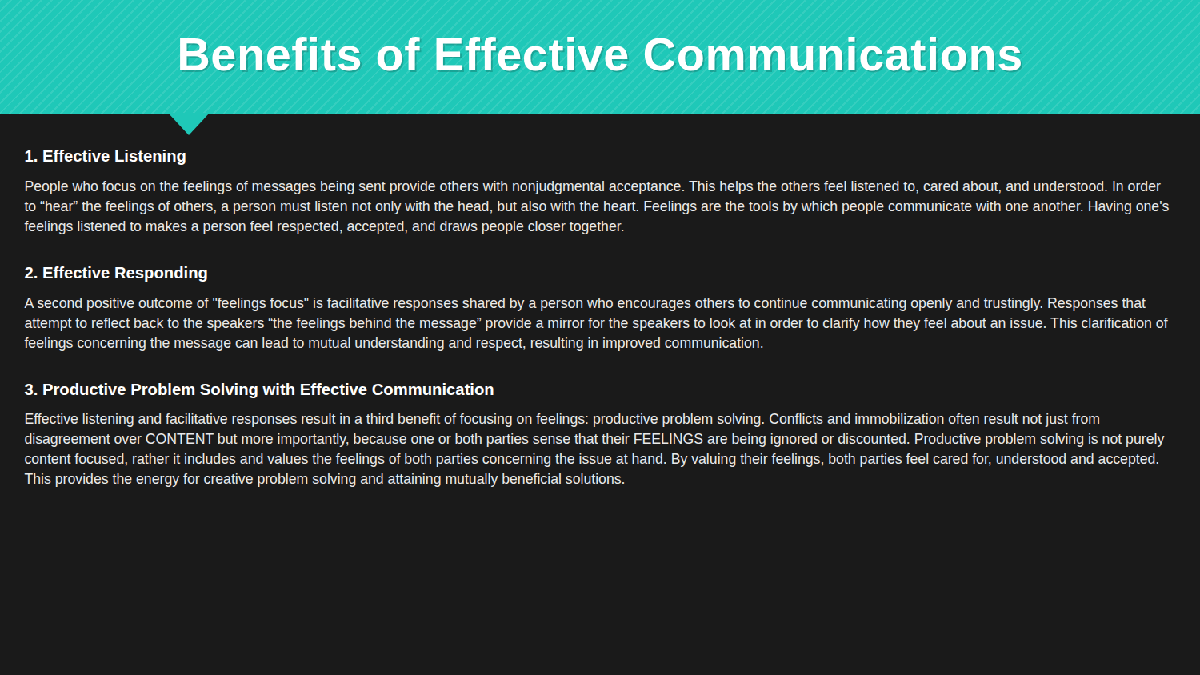Benefits of Effective Communications
1. Effective Listening
People who focus on the feelings of messages being sent provide others with nonjudgmental acceptance. This helps the others feel listened to, cared about, and understood. In order to “hear” the feelings of others, a person must listen not only with the head, but also with the heart. Feelings are the tools by which people communicate with one another. Having one's feelings listened to makes a person feel respected, accepted, and draws people closer together.
2. Effective Responding
A second positive outcome of "feelings focus" is facilitative responses shared by a person who encourages others to continue communicating openly and trustingly. Responses that attempt to reflect back to the speakers “the feelings behind the message” provide a mirror for the speakers to look at in order to clarify how they feel about an issue. This clarification of feelings concerning the message can lead to mutual understanding and respect, resulting in improved communication.
3. Productive Problem Solving with Effective Communication
Effective listening and facilitative responses result in a third benefit of focusing on feelings: productive problem solving. Conflicts and immobilization often result not just from disagreement over CONTENT but more importantly, because one or both parties sense that their FEELINGS are being ignored or discounted. Productive problem solving is not purely content focused, rather it includes and values the feelings of both parties concerning the issue at hand. By valuing their feelings, both parties feel cared for, understood and accepted. This provides the energy for creative problem solving and attaining mutually beneficial solutions.